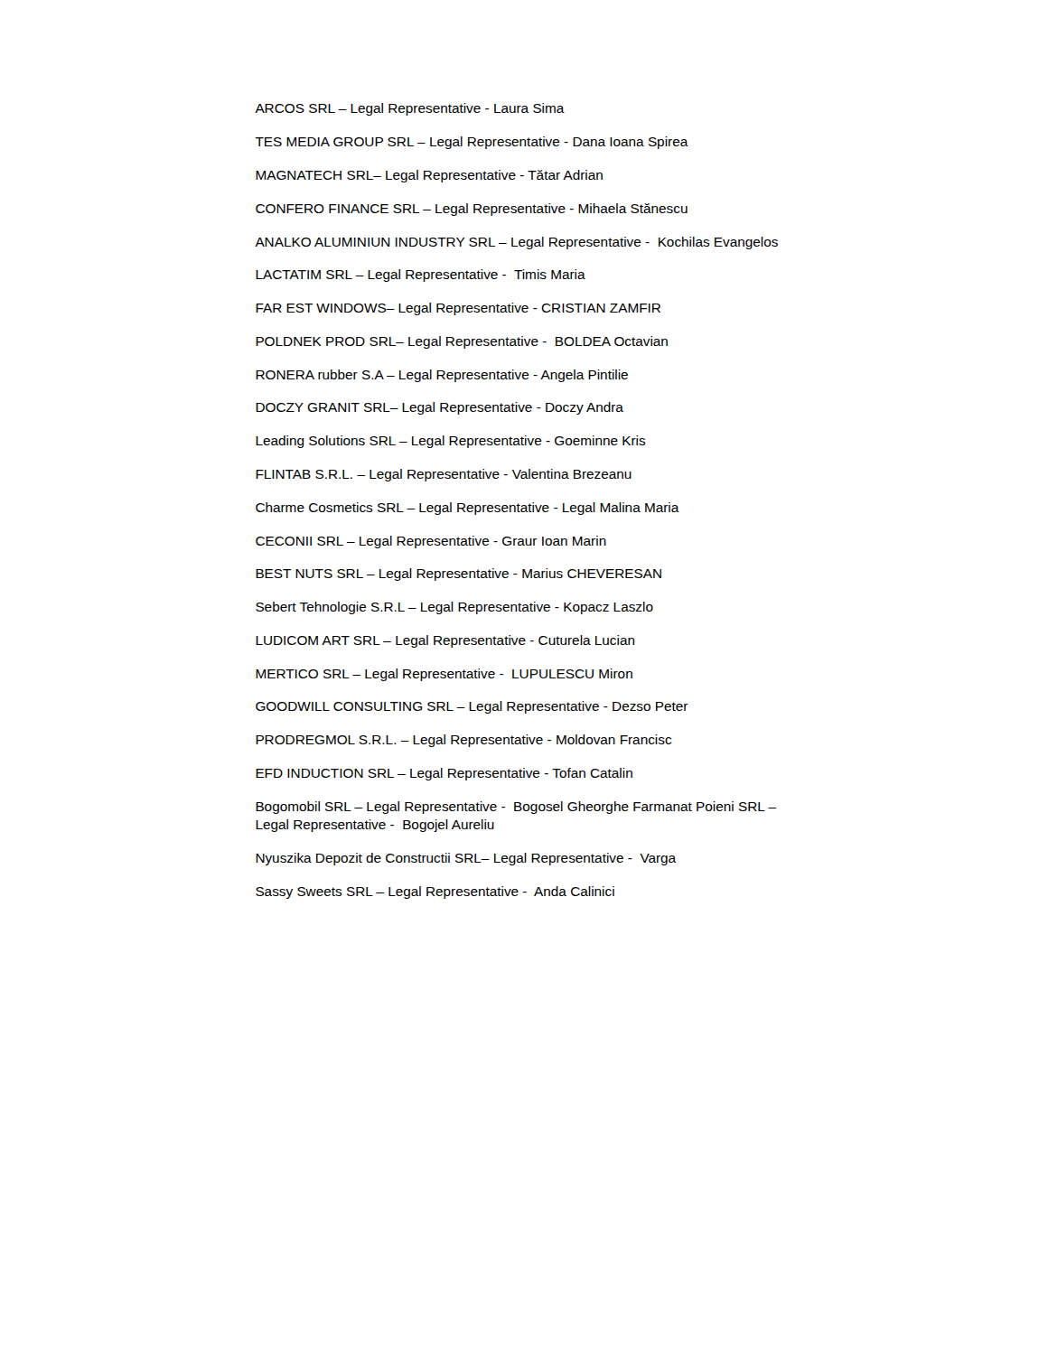ARCOS SRL – Legal Representative - Laura Sima
TES MEDIA GROUP SRL – Legal Representative - Dana Ioana Spirea
MAGNATECH SRL– Legal Representative - Tătar Adrian
CONFERO FINANCE SRL – Legal Representative - Mihaela Stănescu
ANALKO ALUMINIUN INDUSTRY SRL – Legal Representative - Kochilas Evangelos
LACTATIM SRL – Legal Representative - Timis Maria
FAR EST WINDOWS– Legal Representative - CRISTIAN ZAMFIR
POLDNEK PROD SRL– Legal Representative - BOLDEA Octavian
RONERA rubber S.A – Legal Representative - Angela Pintilie
DOCZY GRANIT SRL– Legal Representative - Doczy Andra
Leading Solutions SRL – Legal Representative - Goeminne Kris
FLINTAB S.R.L. – Legal Representative - Valentina Brezeanu
Charme Cosmetics SRL – Legal Representative - Legal Malina Maria
CECONII SRL – Legal Representative - Graur Ioan Marin
BEST NUTS SRL – Legal Representative - Marius CHEVERESAN
Sebert Tehnologie S.R.L – Legal Representative - Kopacz Laszlo
LUDICOM ART SRL – Legal Representative - Cuturela Lucian
MERTICO SRL – Legal Representative - LUPULESCU Miron
GOODWILL CONSULTING SRL – Legal Representative - Dezso Peter
PRODREGMOL S.R.L. – Legal Representative - Moldovan Francisc
EFD INDUCTION SRL – Legal Representative - Tofan Catalin
Bogomobil SRL – Legal Representative - Bogosel Gheorghe Farmanat Poieni SRL – Legal Representative - Bogojel Aureliu
Nyuszika Depozit de Constructii SRL– Legal Representative - Varga
Sassy Sweets SRL – Legal Representative - Anda Calinici